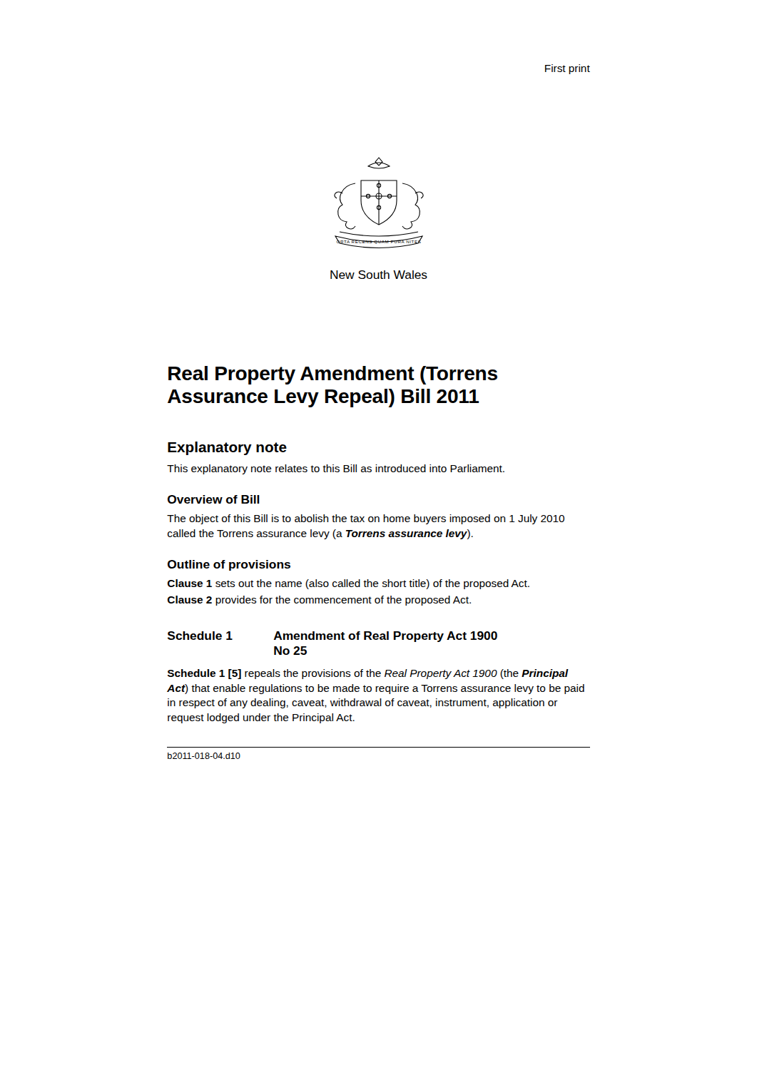First print
ORTA RECENS QUAM PURA NITES
New South Wales
Real Property Amendment (Torrens
Assurance Levy Repeal) Bill 2011
Explanatory note
This explanatory note relates to this Bill as introduced into Parliament.
Overview of Bill
The object of this Bill is to abolish the tax on home buyers imposed on 1 July 2010 called the Torrens assurance levy (a Torrens assurance levy).
Outline of provisions
Clause 1 sets out the name (also called the short title) of the proposed Act.
Clause 2 provides for the commencement of the proposed Act.
Schedule 1
Amendment of Real Property Act 1900
No 25
Schedule 1 [5] repeals the provisions of the Real Property Act 1900 (the Principal Act) that enable regulations to be made to require a Torrens assurance levy to be paid in respect of any dealing, caveat, withdrawal of caveat, instrument, application or request lodged under the Principal Act.
b2011-018-04.d10